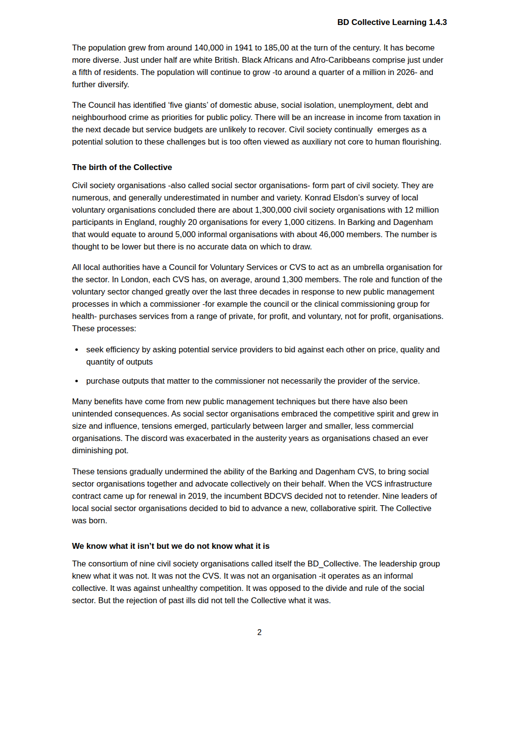BD Collective Learning 1.4.3
The population grew from around 140,000 in 1941 to 185,00 at the turn of the century. It has become more diverse. Just under half are white British. Black Africans and Afro-Caribbeans comprise just under a fifth of residents. The population will continue to grow -to around a quarter of a million in 2026- and further diversify.
The Council has identified ‘five giants’ of domestic abuse, social isolation, unemployment, debt and neighbourhood crime as priorities for public policy. There will be an increase in income from taxation in the next decade but service budgets are unlikely to recover. Civil society continually emerges as a potential solution to these challenges but is too often viewed as auxiliary not core to human flourishing.
The birth of the Collective
Civil society organisations -also called social sector organisations- form part of civil society. They are numerous, and generally underestimated in number and variety. Konrad Elsdon’s survey of local voluntary organisations concluded there are about 1,300,000 civil society organisations with 12 million participants in England, roughly 20 organisations for every 1,000 citizens. In Barking and Dagenham that would equate to around 5,000 informal organisations with about 46,000 members. The number is thought to be lower but there is no accurate data on which to draw.
All local authorities have a Council for Voluntary Services or CVS to act as an umbrella organisation for the sector. In London, each CVS has, on average, around 1,300 members. The role and function of the voluntary sector changed greatly over the last three decades in response to new public management processes in which a commissioner -for example the council or the clinical commissioning group for health- purchases services from a range of private, for profit, and voluntary, not for profit, organisations. These processes:
seek efficiency by asking potential service providers to bid against each other on price, quality and quantity of outputs
purchase outputs that matter to the commissioner not necessarily the provider of the service.
Many benefits have come from new public management techniques but there have also been unintended consequences. As social sector organisations embraced the competitive spirit and grew in size and influence, tensions emerged, particularly between larger and smaller, less commercial organisations. The discord was exacerbated in the austerity years as organisations chased an ever diminishing pot.
These tensions gradually undermined the ability of the Barking and Dagenham CVS, to bring social sector organisations together and advocate collectively on their behalf. When the VCS infrastructure contract came up for renewal in 2019, the incumbent BDCVS decided not to retender. Nine leaders of local social sector organisations decided to bid to advance a new, collaborative spirit. The Collective was born.
We know what it isn’t but we do not know what it is
The consortium of nine civil society organisations called itself the BD_Collective. The leadership group knew what it was not. It was not the CVS. It was not an organisation -it operates as an informal collective. It was against unhealthy competition. It was opposed to the divide and rule of the social sector. But the rejection of past ills did not tell the Collective what it was.
2